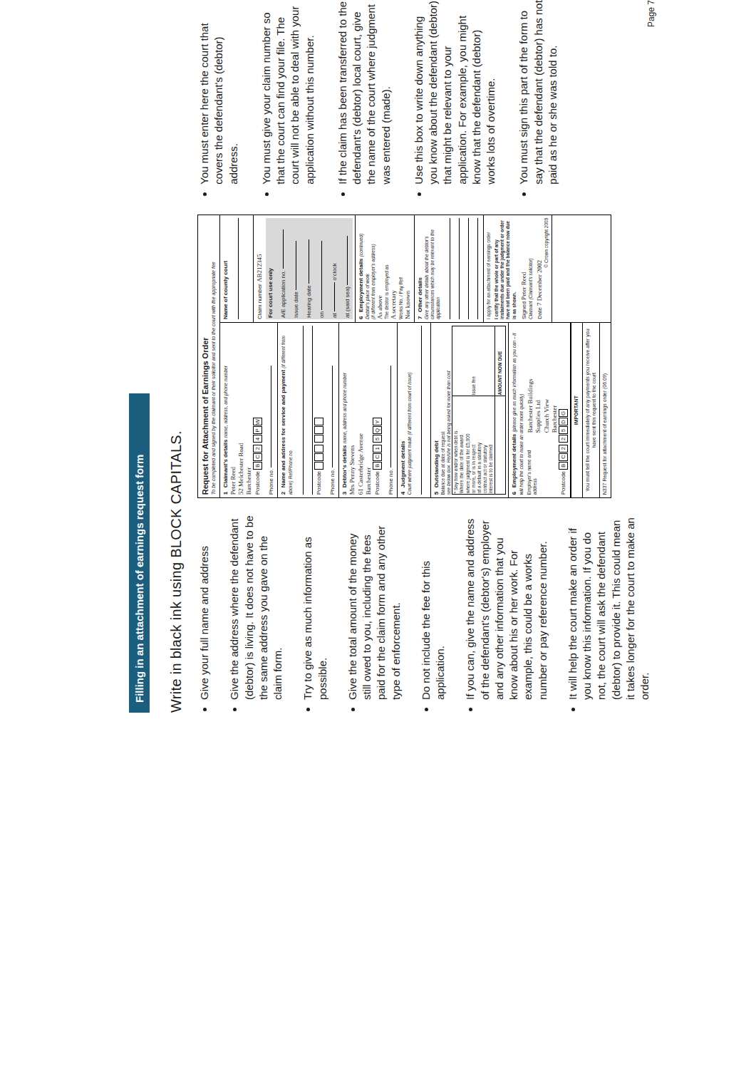Filling in an attachment of earnings request form
Write in black ink using BLOCK CAPITALS.
Give your full name and address
Give the address where the defendant (debtor) is living. It does not have to be the same address you gave on the claim form.
Try to give as much information as possible.
Give the total amount of the money still owed to you, including the fees paid for the claim form and any other type of enforcement.
Do not include the fee for this application.
If you can, give the name and address of the defendant's (debtor's) employer and any other information that you know about his or her work. For example, this could be a works number or pay reference number.
It will help the court make an order if you know this information. If you do not, the court will ask the defendant (debtor) to provide it. This could mean it takes longer for the court to make an order.
Request for Attachment of Earnings Order
To be completed and signed by the claimant or their solicitor and sent to the court with the appropriate fee
1 Claimant's details name, address, and phone number
Peter Reed
52 Melchester Road
Barchester
Postcode BC 2 4 PW
Phone no.
2 Name and address for service and payment (if different from above) Ref/Phone no.
Postcode
Phone no.
3 Debtor's details name, address and phone number
Mrs Penny Stevens
61 Casterbridge Avenue
Barchester
Postcode BC 1 5 QY
Phone no.
4 Judgment details
Court where judgment made (if different from court of issue)
5 Outstanding debt
Balance due at date of request
see below box. He/she is not being asked for more than cost
| * Say how and/or when debt is Where the date of the award where judgment is for £5,000 or more, or is in respect of a default in a statutory contract act or statutory interest is to be claimed | Issue fee |
| | AMOUNT NOW DUE |
6 Employment details (please give as much information as you can – it will help the court to make an order more quickly)
Employer's name and address
Barchester Buildings
Supplies Ltd
Church View
Barchester
Postcode BC 2 25 DG
IMPORTANT
You must tell the court immediately of any payments you receive after you have sent this request to the court
N337 Request for attachment of earnings order (06.09)
Name of county court
Claim number AB212345
For court use only
A/E application no.
Issue date
Hearing date
on
at o'clock
at (said sea)
6 Employment details (continued)
Debtor's place of work
(if different from employer's address)
As above
The debtor is employed as
A secretary
Works No. / Pay Ref
Not known
7 Other details
Give any other details about the debtor's circumstances which may be relevant to the application
I apply for an attachment of earnings order
I certify that the whole or part of any instalments due under the judgment or order have not been paid and the balance now due is as shown.
Signed Peter Reed
Claimant (Claimant's solicitor)
Date 7 December 2002
© Crown copyright 2009
You must enter here the court that covers the defendant's (debtor) address.
You must give your claim number so that the court can find your file. The court will not be able to deal with your application without this number.
If the claim has been transferred to the defendant's (debtor) local court, give the name of the court where judgment was entered (made).
Use this box to write down anything you know about the defendant (debtor) that might be relevant to your application. For example, you might know that the defendant (debtor) works lots of overtime.
You must sign this part of the form to say that the defendant (debtor) has not paid as he or she was told to.
Page 7